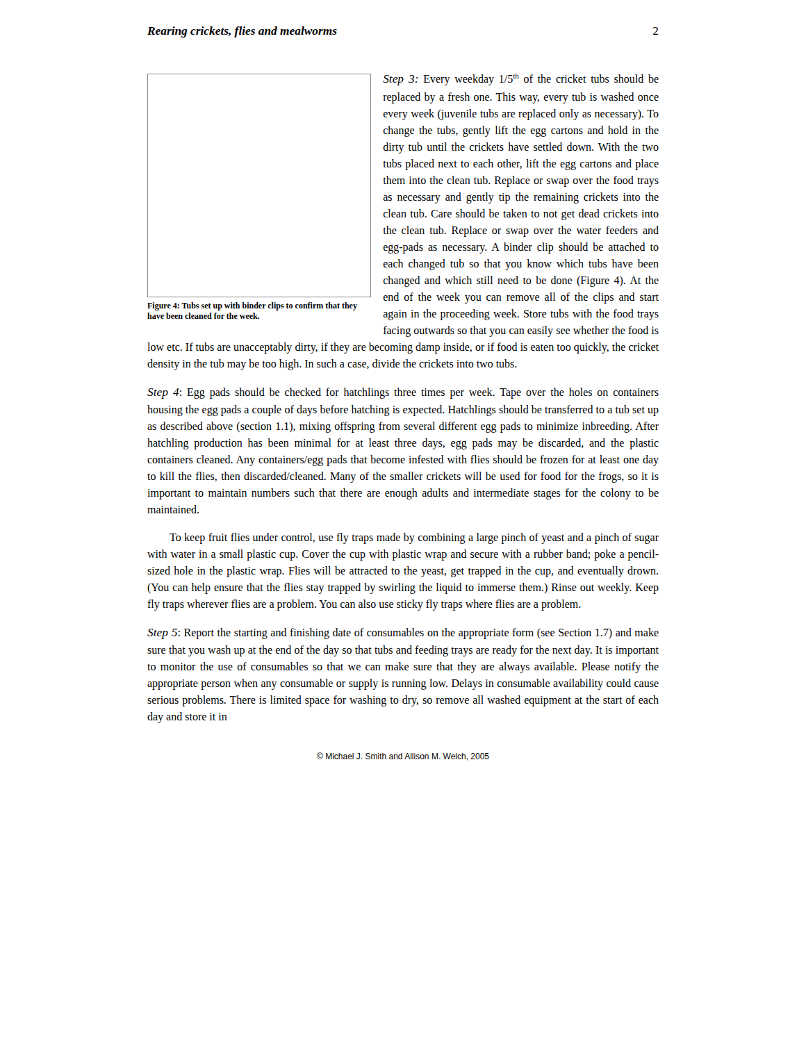Rearing crickets, flies and mealworms 2
Figure 4: Tubs set up with binder clips to confirm that they have been cleaned for the week.
Step 3: Every weekday 1/5th of the cricket tubs should be replaced by a fresh one. This way, every tub is washed once every week (juvenile tubs are replaced only as necessary). To change the tubs, gently lift the egg cartons and hold in the dirty tub until the crickets have settled down. With the two tubs placed next to each other, lift the egg cartons and place them into the clean tub. Replace or swap over the food trays as necessary and gently tip the remaining crickets into the clean tub. Care should be taken to not get dead crickets into the clean tub. Replace or swap over the water feeders and egg-pads as necessary. A binder clip should be attached to each changed tub so that you know which tubs have been changed and which still need to be done (Figure 4). At the end of the week you can remove all of the clips and start again in the proceeding week. Store tubs with the food trays facing outwards so that you can easily see whether the food is low etc. If tubs are unacceptably dirty, if they are becoming damp inside, or if food is eaten too quickly, the cricket density in the tub may be too high. In such a case, divide the crickets into two tubs.
Step 4: Egg pads should be checked for hatchlings three times per week. Tape over the holes on containers housing the egg pads a couple of days before hatching is expected. Hatchlings should be transferred to a tub set up as described above (section 1.1), mixing offspring from several different egg pads to minimize inbreeding. After hatchling production has been minimal for at least three days, egg pads may be discarded, and the plastic containers cleaned. Any containers/egg pads that become infested with flies should be frozen for at least one day to kill the flies, then discarded/cleaned. Many of the smaller crickets will be used for food for the frogs, so it is important to maintain numbers such that there are enough adults and intermediate stages for the colony to be maintained.
To keep fruit flies under control, use fly traps made by combining a large pinch of yeast and a pinch of sugar with water in a small plastic cup. Cover the cup with plastic wrap and secure with a rubber band; poke a pencil-sized hole in the plastic wrap. Flies will be attracted to the yeast, get trapped in the cup, and eventually drown. (You can help ensure that the flies stay trapped by swirling the liquid to immerse them.) Rinse out weekly. Keep fly traps wherever flies are a problem. You can also use sticky fly traps where flies are a problem.
Step 5: Report the starting and finishing date of consumables on the appropriate form (see Section 1.7) and make sure that you wash up at the end of the day so that tubs and feeding trays are ready for the next day. It is important to monitor the use of consumables so that we can make sure that they are always available. Please notify the appropriate person when any consumable or supply is running low. Delays in consumable availability could cause serious problems. There is limited space for washing to dry, so remove all washed equipment at the start of each day and store it in
© Michael J. Smith and Allison M. Welch, 2005